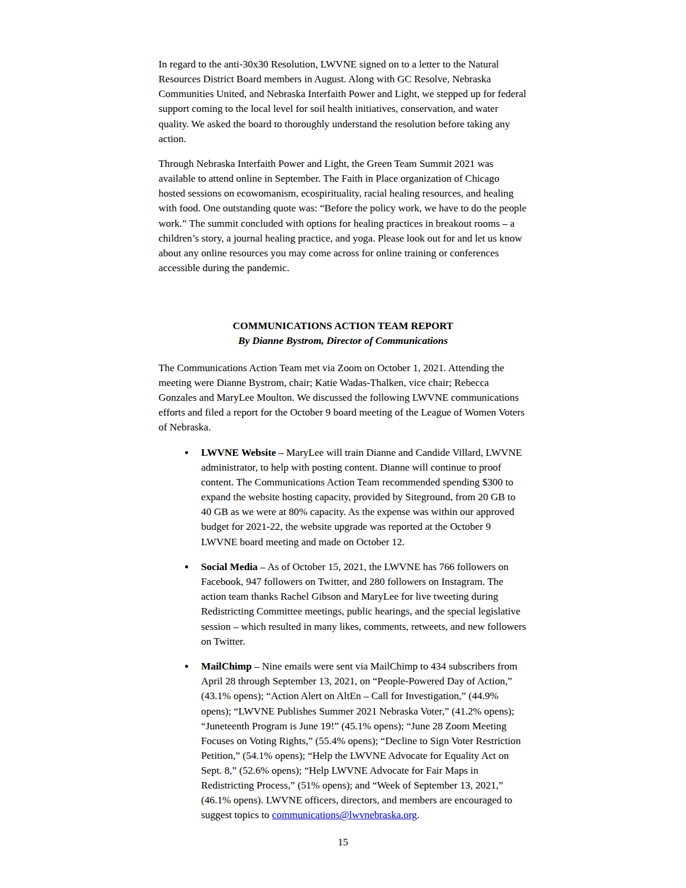In regard to the anti-30x30 Resolution, LWVNE signed on to a letter to the Natural Resources District Board members in August. Along with GC Resolve, Nebraska Communities United, and Nebraska Interfaith Power and Light, we stepped up for federal support coming to the local level for soil health initiatives, conservation, and water quality. We asked the board to thoroughly understand the resolution before taking any action.
Through Nebraska Interfaith Power and Light, the Green Team Summit 2021 was available to attend online in September. The Faith in Place organization of Chicago hosted sessions on ecowomanism, ecospirituality, racial healing resources, and healing with food. One outstanding quote was: “Before the policy work, we have to do the people work.” The summit concluded with options for healing practices in breakout rooms – a children’s story, a journal healing practice, and yoga. Please look out for and let us know about any online resources you may come across for online training or conferences accessible during the pandemic.
Communications Action Team Report
By Dianne Bystrom, Director of Communications
The Communications Action Team met via Zoom on October 1, 2021. Attending the meeting were Dianne Bystrom, chair; Katie Wadas-Thalken, vice chair; Rebecca Gonzales and MaryLee Moulton. We discussed the following LWVNE communications efforts and filed a report for the October 9 board meeting of the League of Women Voters of Nebraska.
LWVNE Website – MaryLee will train Dianne and Candide Villard, LWVNE administrator, to help with posting content. Dianne will continue to proof content. The Communications Action Team recommended spending $300 to expand the website hosting capacity, provided by Siteground, from 20 GB to 40 GB as we were at 80% capacity. As the expense was within our approved budget for 2021-22, the website upgrade was reported at the October 9 LWVNE board meeting and made on October 12.
Social Media – As of October 15, 2021, the LWVNE has 766 followers on Facebook, 947 followers on Twitter, and 280 followers on Instagram. The action team thanks Rachel Gibson and MaryLee for live tweeting during Redistricting Committee meetings, public hearings, and the special legislative session – which resulted in many likes, comments, retweets, and new followers on Twitter.
MailChimp – Nine emails were sent via MailChimp to 434 subscribers from April 28 through September 13, 2021, on “People-Powered Day of Action,” (43.1% opens); “Action Alert on AltEn – Call for Investigation,” (44.9% opens); “LWVNE Publishes Summer 2021 Nebraska Voter,” (41.2% opens); “Juneteenth Program is June 19!” (45.1% opens); “June 28 Zoom Meeting Focuses on Voting Rights,” (55.4% opens); “Decline to Sign Voter Restriction Petition,” (54.1% opens); “Help the LWVNE Advocate for Equality Act on Sept. 8,” (52.6% opens); “Help LWVNE Advocate for Fair Maps in Redistricting Process,” (51% opens); and “Week of September 13, 2021,” (46.1% opens). LWVNE officers, directors, and members are encouraged to suggest topics to communications@lwvnebraska.org.
15